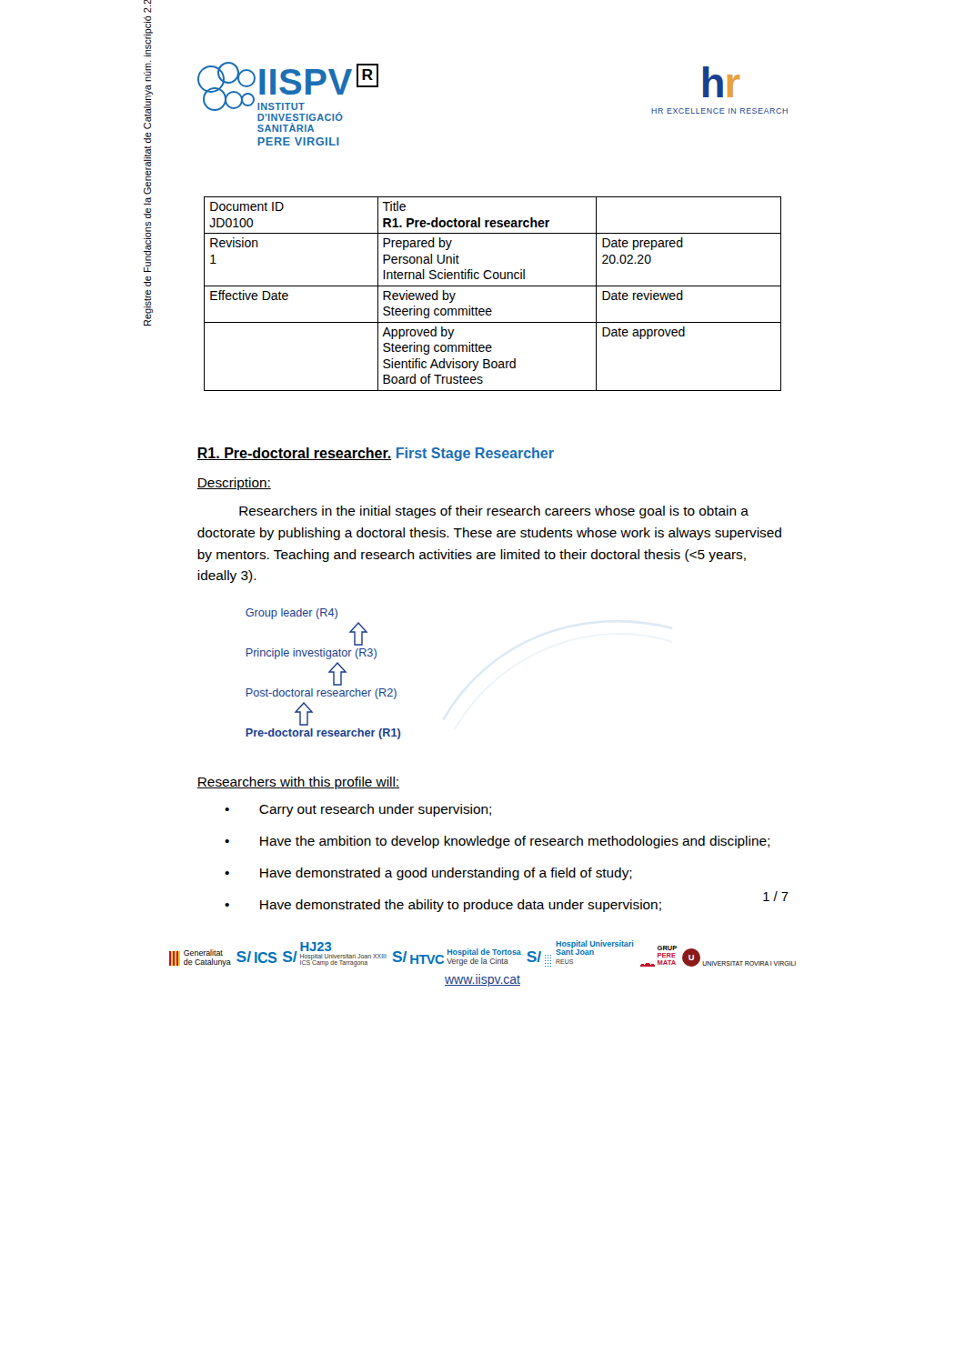IISPV INSTITUT D'INVESTIGACIÓ SANITÀRIA PERE VIRGILI
R
hr
HR EXCELLENCE IN RESEARCH
Registre de Fundacions de la Generalitat de Catalunya núm. inscripció 2.206 – NIF G43814045
| Document ID JD0100 | Title R1. Pre-doctoral researcher | |
| Revision 1 | Prepared by Personal Unit Internal Scientific Council | Date prepared 20.02.20 |
| Effective Date | Reviewed by Steering committee | Date reviewed |
| | Approved by Steering committee Sientific Advisory Board Board of Trustees | Date approved |
R1. Pre-doctoral researcher. First Stage Researcher
Description:
Researchers in the initial stages of their research careers whose goal is to obtain a doctorate by publishing a doctoral thesis. These are students whose work is always supervised by mentors. Teaching and research activities are limited to their doctoral thesis (<5 years, ideally 3).
Group leader (R4)
Principle investigator (R3)
Post-doctoral researcher (R2)
Pre-doctoral researcher (R1)
Researchers with this profile will:
Carry out research under supervision;
Have the ambition to develop knowledge of research methodologies and discipline;
Have demonstrated a good understanding of a field of study;
Have demonstrated the ability to produce data under supervision;
1 / 7
Generalitat
de Catalunya
S/ICS
S/ HJ23Hospital Universitari Joan XXIII
ICS Camp de Tarragona
S/ HTVC Hospital de Tortosa
Verge de la Cinta
S/ Hospital Universitari
Sant Joan
REUS
GRUP
PERE
MATA
U UNIVERSITAT ROVIRA I VIRGILI
www.iispv.cat